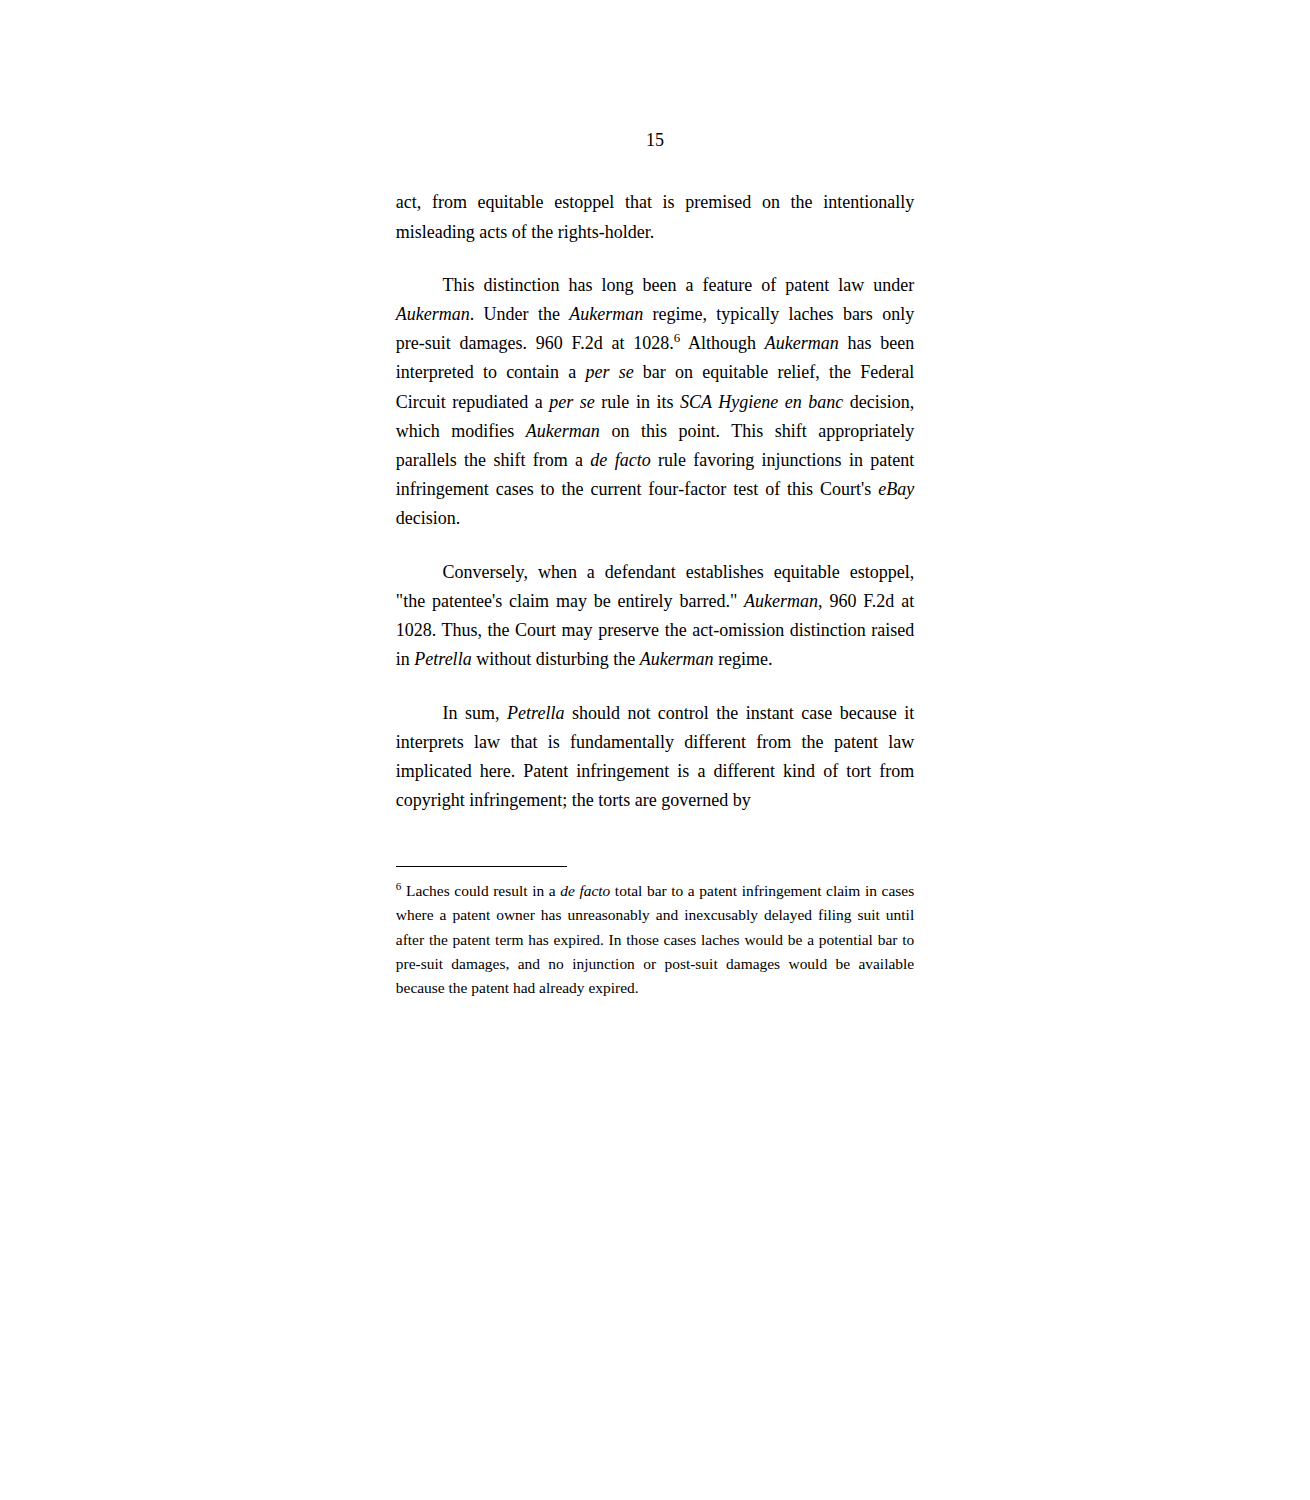15
act, from equitable estoppel that is premised on the intentionally misleading acts of the rights‑holder.
This distinction has long been a feature of patent law under Aukerman. Under the Aukerman regime, typically laches bars only pre‑suit damages. 960 F.2d at 1028.6 Although Aukerman has been interpreted to contain a per se bar on equitable relief, the Federal Circuit repudiated a per se rule in its SCA Hygiene en banc decision, which modifies Aukerman on this point. This shift appropriately parallels the shift from a de facto rule favoring injunctions in patent infringement cases to the current four‑factor test of this Court's eBay decision.
Conversely, when a defendant establishes equitable estoppel, "the patentee's claim may be entirely barred." Aukerman, 960 F.2d at 1028. Thus, the Court may preserve the act‑omission distinction raised in Petrella without disturbing the Aukerman regime.
In sum, Petrella should not control the instant case because it interprets law that is fundamentally different from the patent law implicated here. Patent infringement is a different kind of tort from copyright infringement; the torts are governed by
6 Laches could result in a de facto total bar to a patent infringement claim in cases where a patent owner has unreasonably and inexcusably delayed filing suit until after the patent term has expired. In those cases laches would be a potential bar to pre‑suit damages, and no injunction or post‑suit damages would be available because the patent had already expired.